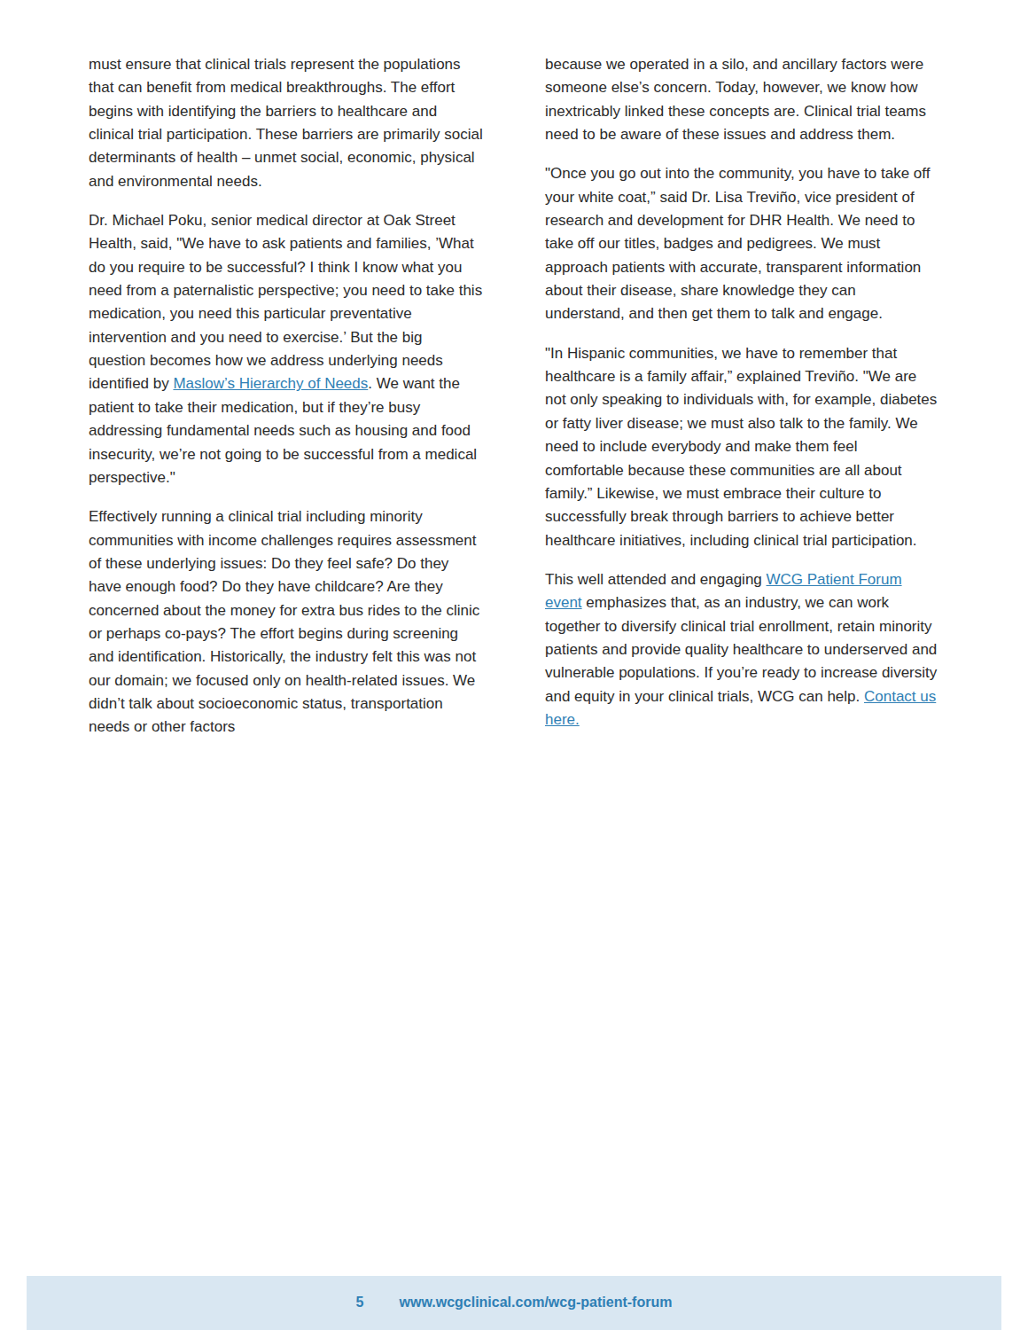must ensure that clinical trials represent the populations that can benefit from medical breakthroughs. The effort begins with identifying the barriers to healthcare and clinical trial participation. These barriers are primarily social determinants of health – unmet social, economic, physical and environmental needs.
Dr. Michael Poku, senior medical director at Oak Street Health, said, "We have to ask patients and families, ’What do you require to be successful? I think I know what you need from a paternalistic perspective; you need to take this medication, you need this particular preventative intervention and you need to exercise.’ But the big question becomes how we address underlying needs identified by Maslow’s Hierarchy of Needs. We want the patient to take their medication, but if they’re busy addressing fundamental needs such as housing and food insecurity, we’re not going to be successful from a medical perspective."
Effectively running a clinical trial including minority communities with income challenges requires assessment of these underlying issues: Do they feel safe? Do they have enough food? Do they have childcare? Are they concerned about the money for extra bus rides to the clinic or perhaps co-pays? The effort begins during screening and identification. Historically, the industry felt this was not our domain; we focused only on health-related issues. We didn’t talk about socioeconomic status, transportation needs or other factors
because we operated in a silo, and ancillary factors were someone else’s concern. Today, however, we know how inextricably linked these concepts are. Clinical trial teams need to be aware of these issues and address them.
"Once you go out into the community, you have to take off your white coat,” said Dr. Lisa Treviño, vice president of research and development for DHR Health. We need to take off our titles, badges and pedigrees. We must approach patients with accurate, transparent information about their disease, share knowledge they can understand, and then get them to talk and engage.
"In Hispanic communities, we have to remember that healthcare is a family affair,” explained Treviño. "We are not only speaking to individuals with, for example, diabetes or fatty liver disease; we must also talk to the family. We need to include everybody and make them feel comfortable because these communities are all about family.” Likewise, we must embrace their culture to successfully break through barriers to achieve better healthcare initiatives, including clinical trial participation.
This well attended and engaging WCG Patient Forum event emphasizes that, as an industry, we can work together to diversify clinical trial enrollment, retain minority patients and provide quality healthcare to underserved and vulnerable populations. If you’re ready to increase diversity and equity in your clinical trials, WCG can help. Contact us here.
5 www.wcgclinical.com/wcg-patient-forum